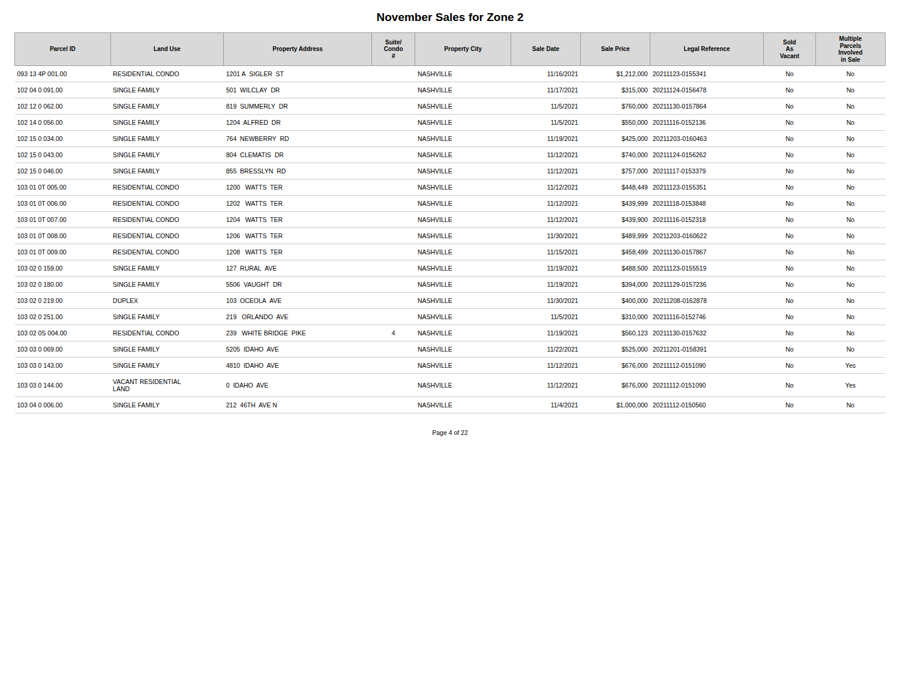November Sales for Zone 2
| Parcel ID | Land Use | Property Address | Suite/ Condo # | Property City | Sale Date | Sale Price | Legal Reference | Sold As Vacant | Multiple Parcels Involved in Sale |
| --- | --- | --- | --- | --- | --- | --- | --- | --- | --- |
| 093 13 4P 001.00 | RESIDENTIAL CONDO | 1201 A SIGLER ST | | NASHVILLE | 11/16/2021 | $1,212,000 | 20211123-0155341 | No | No |
| 102 04 0 091.00 | SINGLE FAMILY | 501 WILCLAY DR | | NASHVILLE | 11/17/2021 | $315,000 | 20211124-0156478 | No | No |
| 102 12 0 062.00 | SINGLE FAMILY | 819 SUMMERLY DR | | NASHVILLE | 11/5/2021 | $760,000 | 20211130-0157864 | No | No |
| 102 14 0 056.00 | SINGLE FAMILY | 1204 ALFRED DR | | NASHVILLE | 11/5/2021 | $550,000 | 20211116-0152136 | No | No |
| 102 15 0 034.00 | SINGLE FAMILY | 764 NEWBERRY RD | | NASHVILLE | 11/19/2021 | $425,000 | 20211203-0160463 | No | No |
| 102 15 0 043.00 | SINGLE FAMILY | 804 CLEMATIS DR | | NASHVILLE | 11/12/2021 | $740,000 | 20211124-0156262 | No | No |
| 102 15 0 046.00 | SINGLE FAMILY | 855 BRESSLYN RD | | NASHVILLE | 11/12/2021 | $757,000 | 20211117-0153379 | No | No |
| 103 01 0T 005.00 | RESIDENTIAL CONDO | 1200 WATTS TER | | NASHVILLE | 11/12/2021 | $448,449 | 20211123-0155351 | No | No |
| 103 01 0T 006.00 | RESIDENTIAL CONDO | 1202 WATTS TER | | NASHVILLE | 11/12/2021 | $439,999 | 20211118-0153848 | No | No |
| 103 01 0T 007.00 | RESIDENTIAL CONDO | 1204 WATTS TER | | NASHVILLE | 11/12/2021 | $439,900 | 20211116-0152318 | No | No |
| 103 01 0T 008.00 | RESIDENTIAL CONDO | 1206 WATTS TER | | NASHVILLE | 11/30/2021 | $489,999 | 20211203-0160622 | No | No |
| 103 01 0T 009.00 | RESIDENTIAL CONDO | 1208 WATTS TER | | NASHVILLE | 11/15/2021 | $458,499 | 20211130-0157867 | No | No |
| 103 02 0 159.00 | SINGLE FAMILY | 127 RURAL AVE | | NASHVILLE | 11/19/2021 | $488,500 | 20211123-0155519 | No | No |
| 103 02 0 180.00 | SINGLE FAMILY | 5506 VAUGHT DR | | NASHVILLE | 11/19/2021 | $394,000 | 20211129-0157236 | No | No |
| 103 02 0 219.00 | DUPLEX | 103 OCEOLA AVE | | NASHVILLE | 11/30/2021 | $400,000 | 20211208-0162878 | No | No |
| 103 02 0 251.00 | SINGLE FAMILY | 219 ORLANDO AVE | | NASHVILLE | 11/5/2021 | $310,000 | 20211116-0152746 | No | No |
| 103 02 0S 004.00 | RESIDENTIAL CONDO | 239 WHITE BRIDGE PIKE | 4 | NASHVILLE | 11/19/2021 | $560,123 | 20211130-0157632 | No | No |
| 103 03 0 069.00 | SINGLE FAMILY | 5205 IDAHO AVE | | NASHVILLE | 11/22/2021 | $525,000 | 20211201-0158391 | No | No |
| 103 03 0 143.00 | SINGLE FAMILY | 4810 IDAHO AVE | | NASHVILLE | 11/12/2021 | $676,000 | 20211112-0151090 | No | Yes |
| 103 03 0 144.00 | VACANT RESIDENTIAL LAND | 0 IDAHO AVE | | NASHVILLE | 11/12/2021 | $676,000 | 20211112-0151090 | No | Yes |
| 103 04 0 006.00 | SINGLE FAMILY | 212 46TH AVE N | | NASHVILLE | 11/4/2021 | $1,000,000 | 20211112-0150560 | No | No |
Page 4 of 22